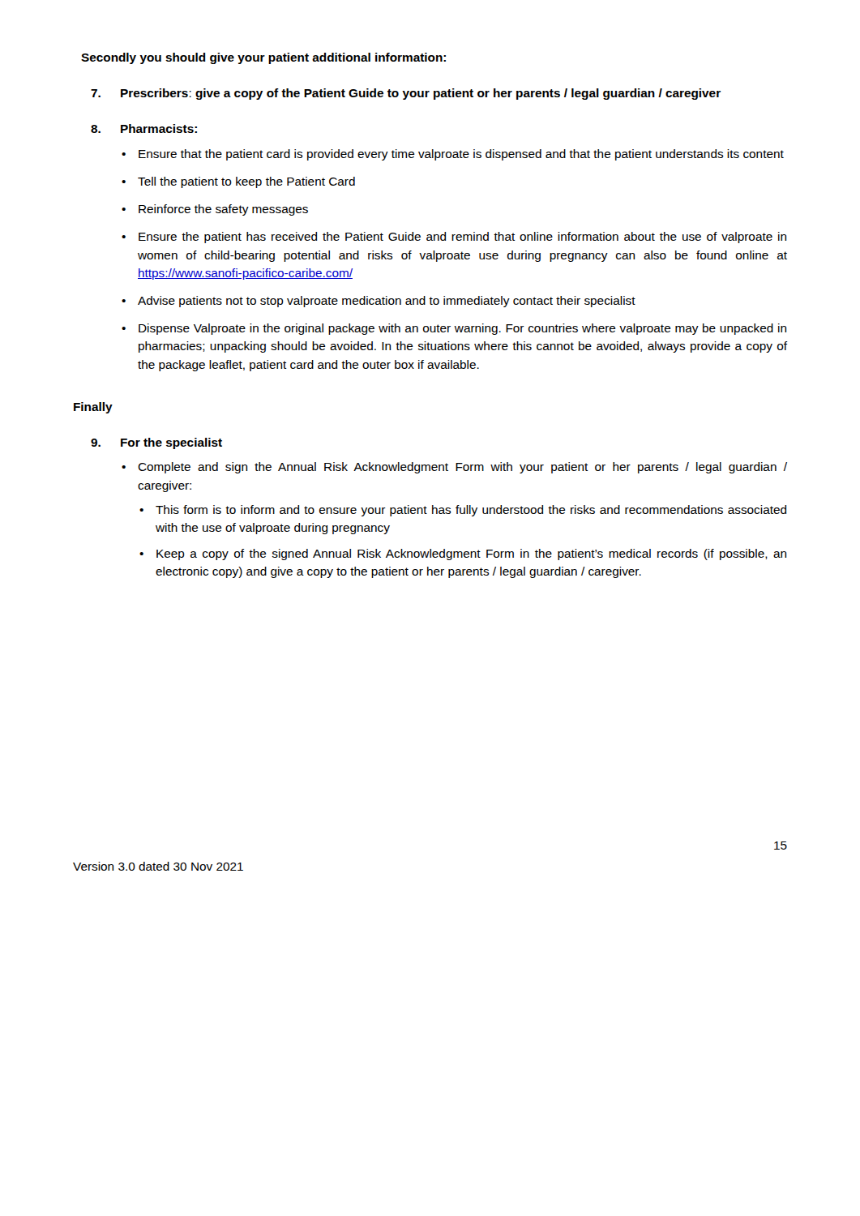Secondly you should give your patient additional information:
Prescribers: give a copy of the Patient Guide to your patient or her parents / legal guardian / caregiver
Pharmacists:
Ensure that the patient card is provided every time valproate is dispensed and that the patient understands its content
Tell the patient to keep the Patient Card
Reinforce the safety messages
Ensure the patient has received the Patient Guide and remind that online information about the use of valproate in women of child-bearing potential and risks of valproate use during pregnancy can also be found online at https://www.sanofi-pacifico-caribe.com/
Advise patients not to stop valproate medication and to immediately contact their specialist
Dispense Valproate in the original package with an outer warning. For countries where valproate may be unpacked in pharmacies; unpacking should be avoided. In the situations where this cannot be avoided, always provide a copy of the package leaflet, patient card and the outer box if available.
Finally
For the specialist
Complete and sign the Annual Risk Acknowledgment Form with your patient or her parents / legal guardian / caregiver:
This form is to inform and to ensure your patient has fully understood the risks and recommendations associated with the use of valproate during pregnancy
Keep a copy of the signed Annual Risk Acknowledgment Form in the patient’s medical records (if possible, an electronic copy) and give a copy to the patient or her parents / legal guardian / caregiver.
15
Version 3.0 dated 30 Nov 2021